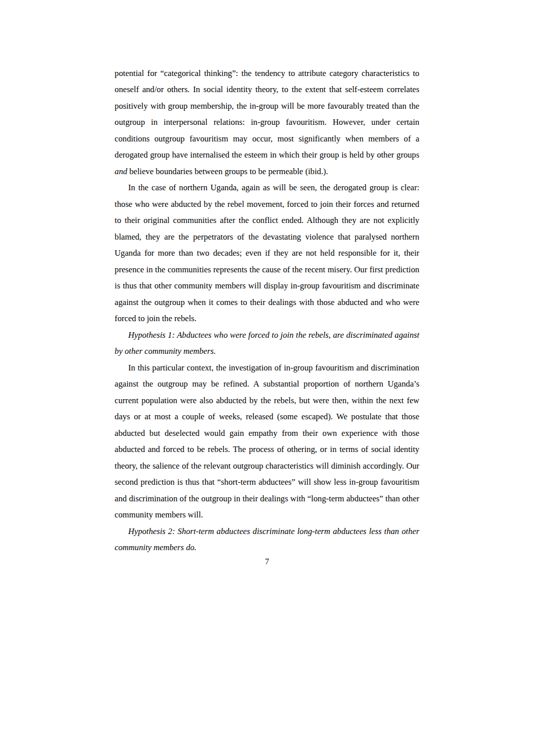potential for “categorical thinking”: the tendency to attribute category characteristics to oneself and/or others. In social identity theory, to the extent that self-esteem correlates positively with group membership, the in-group will be more favourably treated than the outgroup in interpersonal relations: in-group favouritism. However, under certain conditions outgroup favouritism may occur, most significantly when members of a derogated group have internalised the esteem in which their group is held by other groups and believe boundaries between groups to be permeable (ibid.).
In the case of northern Uganda, again as will be seen, the derogated group is clear: those who were abducted by the rebel movement, forced to join their forces and returned to their original communities after the conflict ended. Although they are not explicitly blamed, they are the perpetrators of the devastating violence that paralysed northern Uganda for more than two decades; even if they are not held responsible for it, their presence in the communities represents the cause of the recent misery. Our first prediction is thus that other community members will display in-group favouritism and discriminate against the outgroup when it comes to their dealings with those abducted and who were forced to join the rebels.
Hypothesis 1: Abductees who were forced to join the rebels, are discriminated against by other community members.
In this particular context, the investigation of in-group favouritism and discrimination against the outgroup may be refined. A substantial proportion of northern Uganda’s current population were also abducted by the rebels, but were then, within the next few days or at most a couple of weeks, released (some escaped). We postulate that those abducted but deselected would gain empathy from their own experience with those abducted and forced to be rebels. The process of othering, or in terms of social identity theory, the salience of the relevant outgroup characteristics will diminish accordingly. Our second prediction is thus that “short-term abductees” will show less in-group favouritism and discrimination of the outgroup in their dealings with “long-term abductees” than other community members will.
Hypothesis 2: Short-term abductees discriminate long-term abductees less than other community members do.
7